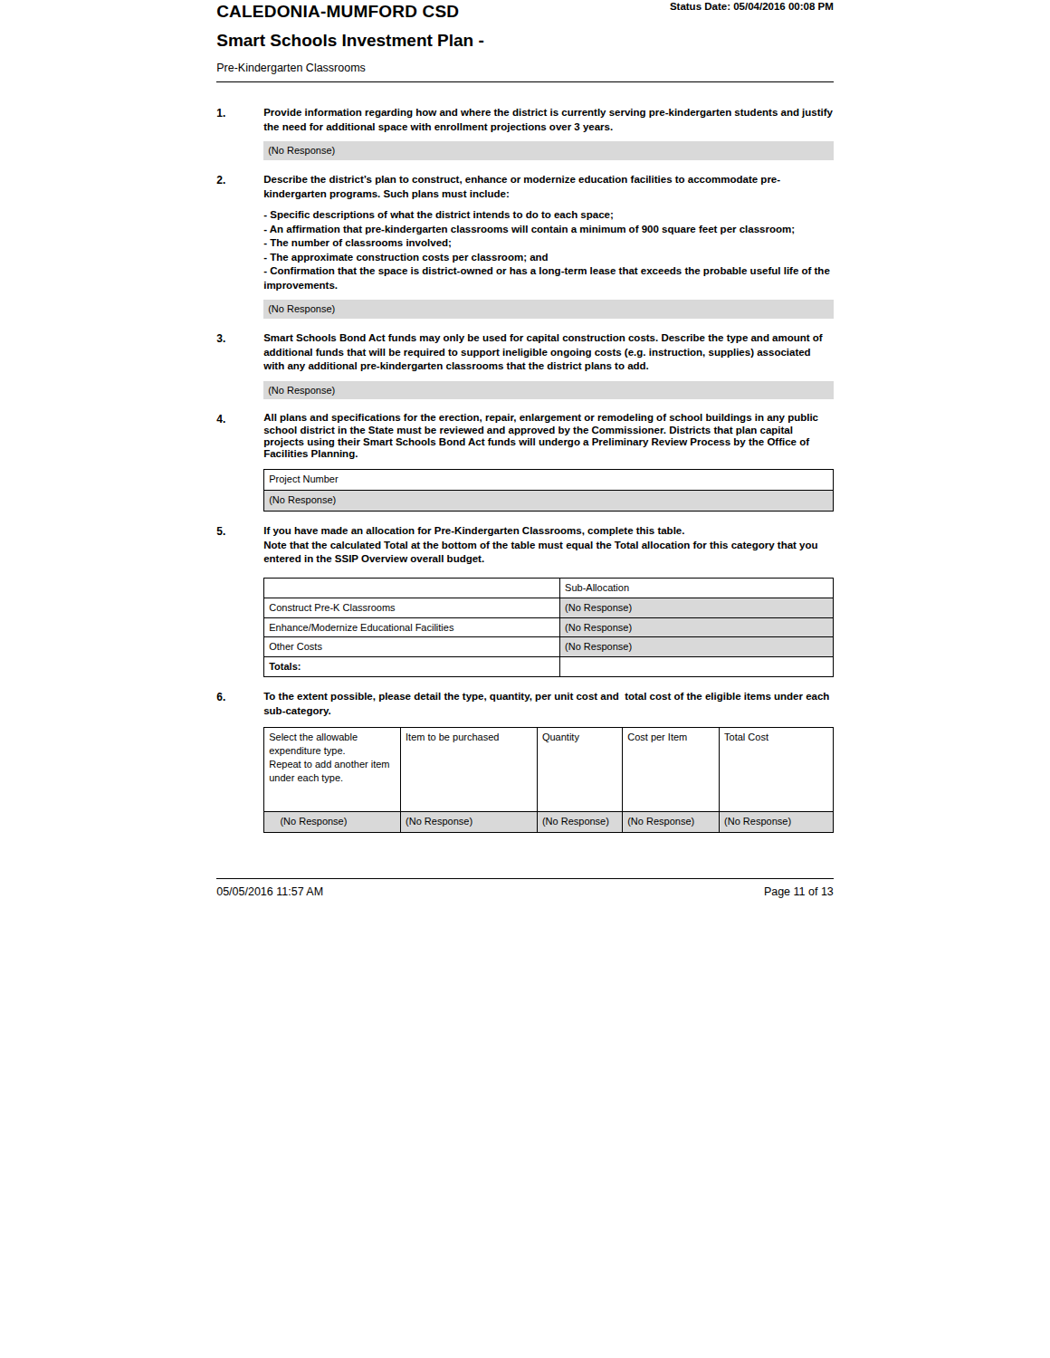Status Date: 05/04/2016 00:08 PM
CALEDONIA-MUMFORD CSD
Smart Schools Investment Plan -
Pre-Kindergarten Classrooms
1.
Provide information regarding how and where the district is currently serving pre-kindergarten students and justify the need for additional space with enrollment projections over 3 years.
(No Response)
2.
Describe the district’s plan to construct, enhance or modernize education facilities to accommodate pre-kindergarten programs. Such plans must include:
- Specific descriptions of what the district intends to do to each space; - An affirmation that pre-kindergarten classrooms will contain a minimum of 900 square feet per classroom; - The number of classrooms involved; - The approximate construction costs per classroom; and - Confirmation that the space is district-owned or has a long-term lease that exceeds the probable useful life of the improvements.
(No Response)
3.
Smart Schools Bond Act funds may only be used for capital construction costs. Describe the type and amount of additional funds that will be required to support ineligible ongoing costs (e.g. instruction, supplies) associated with any additional pre-kindergarten classrooms that the district plans to add.
(No Response)
4.
All plans and specifications for the erection, repair, enlargement or remodeling of school buildings in any public school district in the State must be reviewed and approved by the Commissioner. Districts that plan capital projects using their Smart Schools Bond Act funds will undergo a Preliminary Review Process by the Office of Facilities Planning.
| Project Number |
| (No Response) |
5.
If you have made an allocation for Pre-Kindergarten Classrooms, complete this table. Note that the calculated Total at the bottom of the table must equal the Total allocation for this category that you entered in the SSIP Overview overall budget.
| | Sub-Allocation |
| Construct Pre-K Classrooms | (No Response) |
| Enhance/Modernize Educational Facilities | (No Response) |
| Other Costs | (No Response) |
| Totals: | |
6.
To the extent possible, please detail the type, quantity, per unit cost and total cost of the eligible items under each sub-category.
| Select the allowable expenditure type. Repeat to add another item under each type. | Item to be purchased | Quantity | Cost per Item | Total Cost |
| --- | --- | --- | --- | --- |
| (No Response) | (No Response) | (No Response) | (No Response) | (No Response) |
05/05/2016 11:57 AM Page 11 of 13